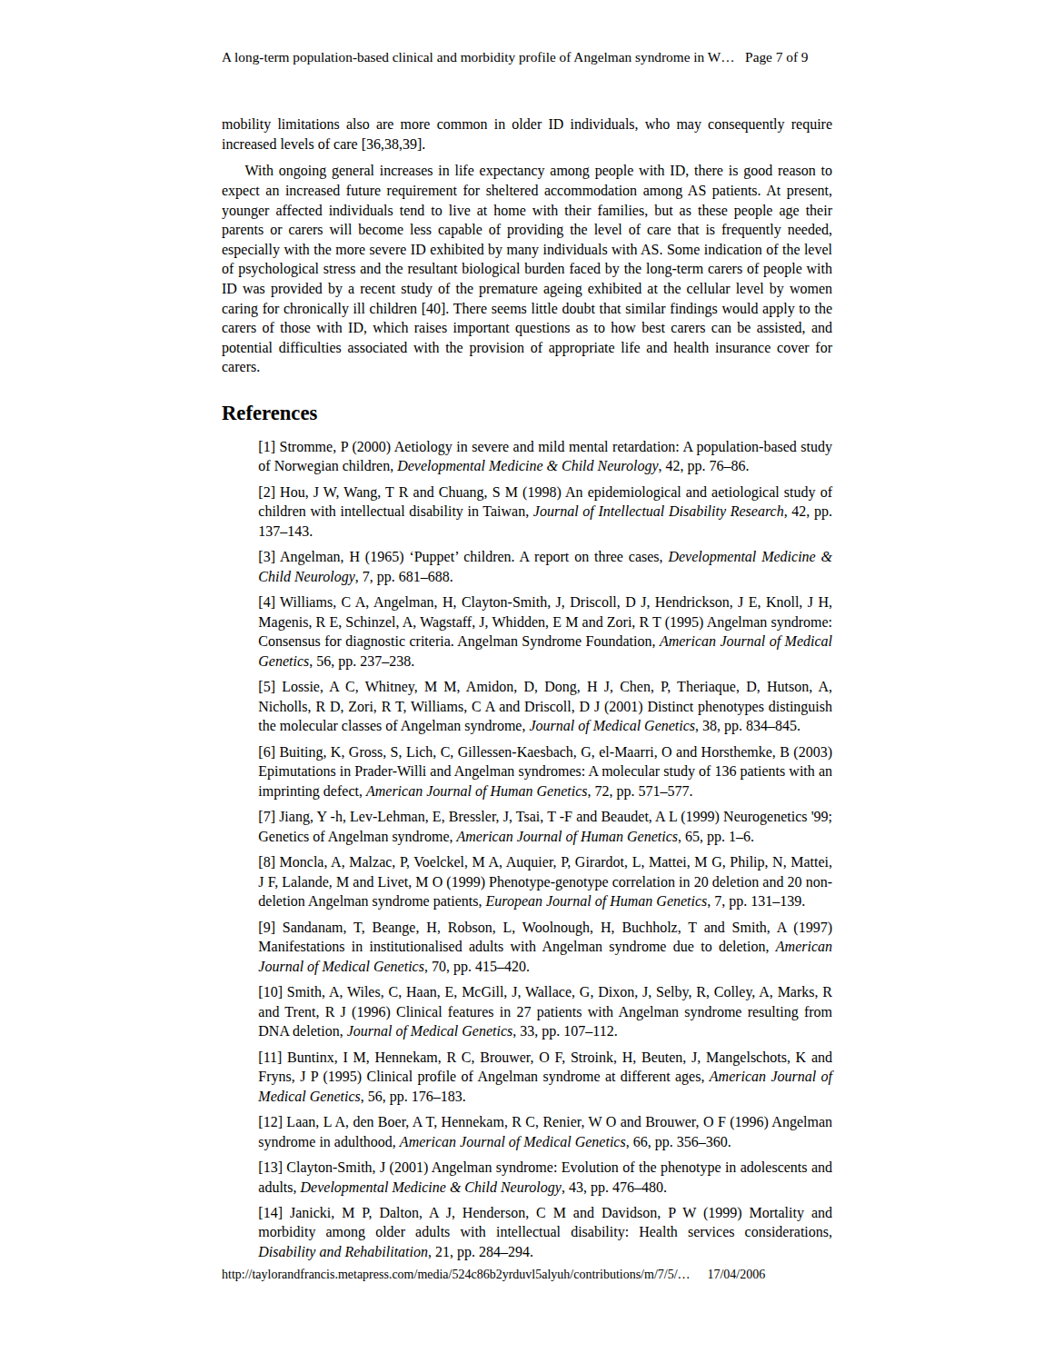A long-term population-based clinical and morbidity profile of Angelman syndrome in W… Page 7 of 9
mobility limitations also are more common in older ID individuals, who may consequently require increased levels of care [36,38,39].
With ongoing general increases in life expectancy among people with ID, there is good reason to expect an increased future requirement for sheltered accommodation among AS patients. At present, younger affected individuals tend to live at home with their families, but as these people age their parents or carers will become less capable of providing the level of care that is frequently needed, especially with the more severe ID exhibited by many individuals with AS. Some indication of the level of psychological stress and the resultant biological burden faced by the long-term carers of people with ID was provided by a recent study of the premature ageing exhibited at the cellular level by women caring for chronically ill children [40]. There seems little doubt that similar findings would apply to the carers of those with ID, which raises important questions as to how best carers can be assisted, and potential difficulties associated with the provision of appropriate life and health insurance cover for carers.
References
[1] Stromme, P (2000) Aetiology in severe and mild mental retardation: A population-based study of Norwegian children, Developmental Medicine & Child Neurology, 42, pp. 76–86.
[2] Hou, J W, Wang, T R and Chuang, S M (1998) An epidemiological and aetiological study of children with intellectual disability in Taiwan, Journal of Intellectual Disability Research, 42, pp. 137–143.
[3] Angelman, H (1965) ‘Puppet’ children. A report on three cases, Developmental Medicine & Child Neurology, 7, pp. 681–688.
[4] Williams, C A, Angelman, H, Clayton-Smith, J, Driscoll, D J, Hendrickson, J E, Knoll, J H, Magenis, R E, Schinzel, A, Wagstaff, J, Whidden, E M and Zori, R T (1995) Angelman syndrome: Consensus for diagnostic criteria. Angelman Syndrome Foundation, American Journal of Medical Genetics, 56, pp. 237–238.
[5] Lossie, A C, Whitney, M M, Amidon, D, Dong, H J, Chen, P, Theriaque, D, Hutson, A, Nicholls, R D, Zori, R T, Williams, C A and Driscoll, D J (2001) Distinct phenotypes distinguish the molecular classes of Angelman syndrome, Journal of Medical Genetics, 38, pp. 834–845.
[6] Buiting, K, Gross, S, Lich, C, Gillessen-Kaesbach, G, el-Maarri, O and Horsthemke, B (2003) Epimutations in Prader-Willi and Angelman syndromes: A molecular study of 136 patients with an imprinting defect, American Journal of Human Genetics, 72, pp. 571–577.
[7] Jiang, Y -h, Lev-Lehman, E, Bressler, J, Tsai, T -F and Beaudet, A L (1999) Neurogenetics '99; Genetics of Angelman syndrome, American Journal of Human Genetics, 65, pp. 1–6.
[8] Moncla, A, Malzac, P, Voelckel, M A, Auquier, P, Girardot, L, Mattei, M G, Philip, N, Mattei, J F, Lalande, M and Livet, M O (1999) Phenotype-genotype correlation in 20 deletion and 20 non-deletion Angelman syndrome patients, European Journal of Human Genetics, 7, pp. 131–139.
[9] Sandanam, T, Beange, H, Robson, L, Woolnough, H, Buchholz, T and Smith, A (1997) Manifestations in institutionalised adults with Angelman syndrome due to deletion, American Journal of Medical Genetics, 70, pp. 415–420.
[10] Smith, A, Wiles, C, Haan, E, McGill, J, Wallace, G, Dixon, J, Selby, R, Colley, A, Marks, R and Trent, R J (1996) Clinical features in 27 patients with Angelman syndrome resulting from DNA deletion, Journal of Medical Genetics, 33, pp. 107–112.
[11] Buntinx, I M, Hennekam, R C, Brouwer, O F, Stroink, H, Beuten, J, Mangelschots, K and Fryns, J P (1995) Clinical profile of Angelman syndrome at different ages, American Journal of Medical Genetics, 56, pp. 176–183.
[12] Laan, L A, den Boer, A T, Hennekam, R C, Renier, W O and Brouwer, O F (1996) Angelman syndrome in adulthood, American Journal of Medical Genetics, 66, pp. 356–360.
[13] Clayton-Smith, J (2001) Angelman syndrome: Evolution of the phenotype in adolescents and adults, Developmental Medicine & Child Neurology, 43, pp. 476–480.
[14] Janicki, M P, Dalton, A J, Henderson, C M and Davidson, P W (1999) Mortality and morbidity among older adults with intellectual disability: Health services considerations, Disability and Rehabilitation, 21, pp. 284–294.
http://taylorandfrancis.metapress.com/media/524c86b2yrduvl5alyuh/contributions/m/7/5/… 17/04/2006